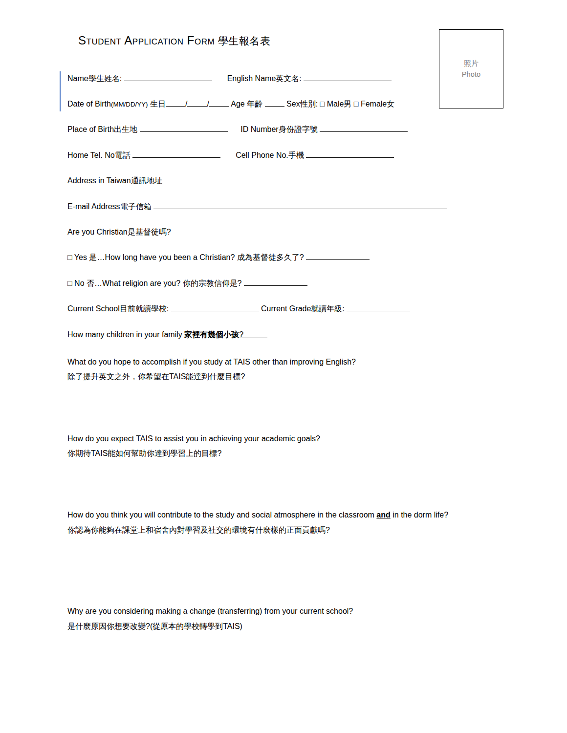照片
Photo
Student Application Form 學生報名表
Name學生姓名: English Name英文名:
Date of Birth(MM/DD/YY) 生日 / / Age 年齡 Sex性別: □ Male男 □ Female女
Place of Birth出生地 ID Number身份證字號
Home Tel. No電話 Cell Phone No.手機
Address in Taiwan通訊地址
E-mail Address電子信箱
Are you Christian是基督徒嗎?
□ Yes 是…How long have you been a Christian? 成為基督徒多久了?
□ No 否…What religion are you? 你的宗教信仰是?
Current School目前就讀學校: Current Grade就讀年級:
How many children in your family 家裡有幾個小孩?
What do you hope to accomplish if you study at TAIS other than improving English?
除了提升英文之外，你希望在TAIS能達到什麼目標?
How do you expect TAIS to assist you in achieving your academic goals?
你期待TAIS能如何幫助你達到學習上的目標?
How do you think you will contribute to the study and social atmosphere in the classroom and in the dorm life?
你認為你能夠在課堂上和宿舍內對學習及社交的環境有什麼樣的正面貢獻嗎?
Why are you considering making a change (transferring) from your current school?
是什麼原因你想要改變?(從原本的學校轉學到TAIS)